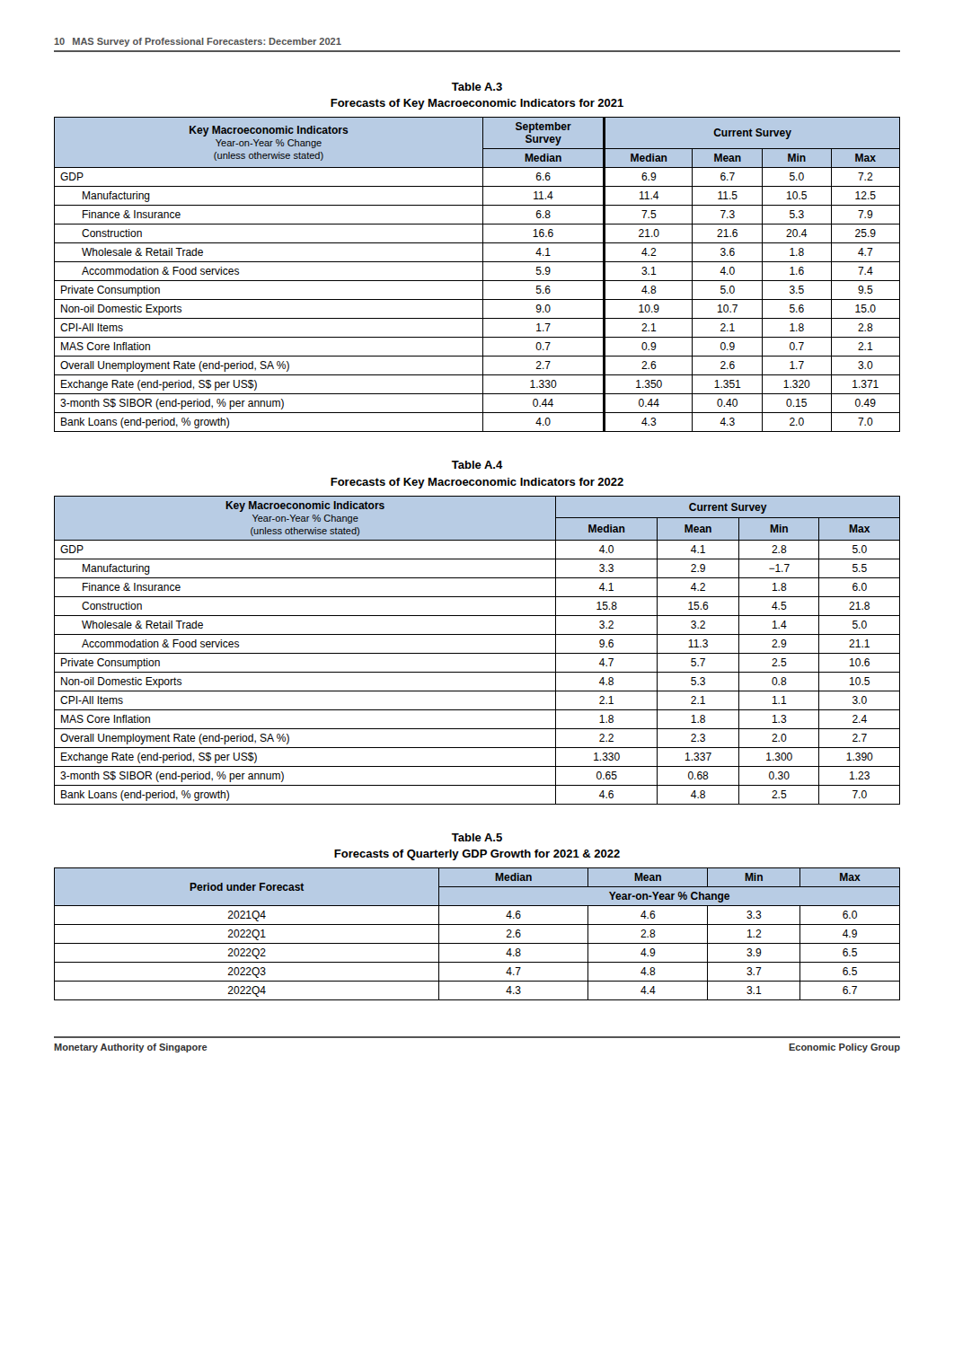10 MAS Survey of Professional Forecasters: December 2021
Table A.3
Forecasts of Key Macroeconomic Indicators for 2021
| Key Macroeconomic Indicators Year-on-Year % Change (unless otherwise stated) | September Survey | Current Survey |
| --- | --- | --- |
| Median | Median | Mean | Min | Max |
| GDP | 6.6 | 6.9 | 6.7 | 5.0 | 7.2 |
| Manufacturing | 11.4 | 11.4 | 11.5 | 10.5 | 12.5 |
| Finance & Insurance | 6.8 | 7.5 | 7.3 | 5.3 | 7.9 |
| Construction | 16.6 | 21.0 | 21.6 | 20.4 | 25.9 |
| Wholesale & Retail Trade | 4.1 | 4.2 | 3.6 | 1.8 | 4.7 |
| Accommodation & Food services | 5.9 | 3.1 | 4.0 | 1.6 | 7.4 |
| Private Consumption | 5.6 | 4.8 | 5.0 | 3.5 | 9.5 |
| Non-oil Domestic Exports | 9.0 | 10.9 | 10.7 | 5.6 | 15.0 |
| CPI-All Items | 1.7 | 2.1 | 2.1 | 1.8 | 2.8 |
| MAS Core Inflation | 0.7 | 0.9 | 0.9 | 0.7 | 2.1 |
| Overall Unemployment Rate (end-period, SA %) | 2.7 | 2.6 | 2.6 | 1.7 | 3.0 |
| Exchange Rate (end-period, S$ per US$) | 1.330 | 1.350 | 1.351 | 1.320 | 1.371 |
| 3-month S$ SIBOR (end-period, % per annum) | 0.44 | 0.44 | 0.40 | 0.15 | 0.49 |
| Bank Loans (end-period, % growth) | 4.0 | 4.3 | 4.3 | 2.0 | 7.0 |
Table A.4
Forecasts of Key Macroeconomic Indicators for 2022
| Key Macroeconomic Indicators Year-on-Year % Change (unless otherwise stated) | Current Survey |
| --- | --- |
| Median | Mean | Min | Max |
| GDP | 4.0 | 4.1 | 2.8 | 5.0 |
| Manufacturing | 3.3 | 2.9 | −1.7 | 5.5 |
| Finance & Insurance | 4.1 | 4.2 | 1.8 | 6.0 |
| Construction | 15.8 | 15.6 | 4.5 | 21.8 |
| Wholesale & Retail Trade | 3.2 | 3.2 | 1.4 | 5.0 |
| Accommodation & Food services | 9.6 | 11.3 | 2.9 | 21.1 |
| Private Consumption | 4.7 | 5.7 | 2.5 | 10.6 |
| Non-oil Domestic Exports | 4.8 | 5.3 | 0.8 | 10.5 |
| CPI-All Items | 2.1 | 2.1 | 1.1 | 3.0 |
| MAS Core Inflation | 1.8 | 1.8 | 1.3 | 2.4 |
| Overall Unemployment Rate (end-period, SA %) | 2.2 | 2.3 | 2.0 | 2.7 |
| Exchange Rate (end-period, S$ per US$) | 1.330 | 1.337 | 1.300 | 1.390 |
| 3-month S$ SIBOR (end-period, % per annum) | 0.65 | 0.68 | 0.30 | 1.23 |
| Bank Loans (end-period, % growth) | 4.6 | 4.8 | 2.5 | 7.0 |
Table A.5
Forecasts of Quarterly GDP Growth for 2021 & 2022
| Period under Forecast | Median | Mean | Min | Max |
| --- | --- | --- | --- | --- |
| Year-on-Year % Change |
| 2021Q4 | 4.6 | 4.6 | 3.3 | 6.0 |
| 2022Q1 | 2.6 | 2.8 | 1.2 | 4.9 |
| 2022Q2 | 4.8 | 4.9 | 3.9 | 6.5 |
| 2022Q3 | 4.7 | 4.8 | 3.7 | 6.5 |
| 2022Q4 | 4.3 | 4.4 | 3.1 | 6.7 |
Monetary Authority of Singapore Economic Policy Group